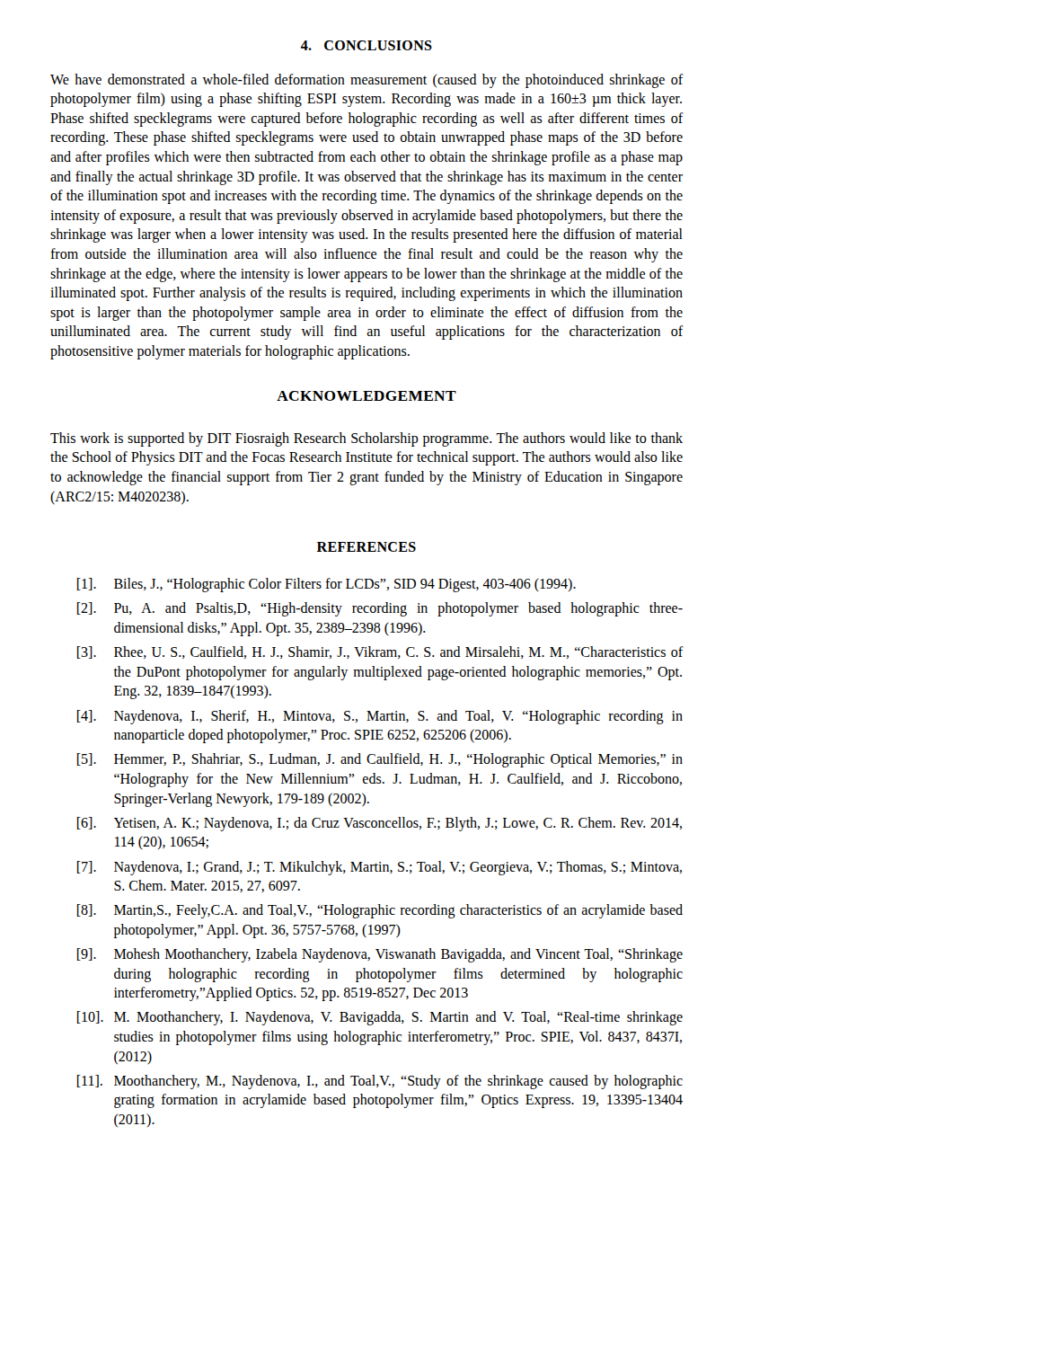4. CONCLUSIONS
We have demonstrated a whole-filed deformation measurement (caused by the photoinduced shrinkage of photopolymer film) using a phase shifting ESPI system. Recording was made in a 160±3 µm thick layer. Phase shifted specklegrams were captured before holographic recording as well as after different times of recording. These phase shifted specklegrams were used to obtain unwrapped phase maps of the 3D before and after profiles which were then subtracted from each other to obtain the shrinkage profile as a phase map and finally the actual shrinkage 3D profile. It was observed that the shrinkage has its maximum in the center of the illumination spot and increases with the recording time. The dynamics of the shrinkage depends on the intensity of exposure, a result that was previously observed in acrylamide based photopolymers, but there the shrinkage was larger when a lower intensity was used. In the results presented here the diffusion of material from outside the illumination area will also influence the final result and could be the reason why the shrinkage at the edge, where the intensity is lower appears to be lower than the shrinkage at the middle of the illuminated spot. Further analysis of the results is required, including experiments in which the illumination spot is larger than the photopolymer sample area in order to eliminate the effect of diffusion from the unilluminated area. The current study will find an useful applications for the characterization of photosensitive polymer materials for holographic applications.
ACKNOWLEDGEMENT
This work is supported by DIT Fiosraigh Research Scholarship programme. The authors would like to thank the School of Physics DIT and the Focas Research Institute for technical support. The authors would also like to acknowledge the financial support from Tier 2 grant funded by the Ministry of Education in Singapore (ARC2/15: M4020238).
REFERENCES
Biles, J., “Holographic Color Filters for LCDs”, SID 94 Digest, 403-406 (1994).
Pu, A. and Psaltis,D, “High-density recording in photopolymer based holographic three-dimensional disks,” Appl. Opt. 35, 2389–2398 (1996).
Rhee, U. S., Caulfield, H. J., Shamir, J., Vikram, C. S. and Mirsalehi, M. M., “Characteristics of the DuPont photopolymer for angularly multiplexed page-oriented holographic memories,” Opt. Eng. 32, 1839–1847(1993).
Naydenova, I., Sherif, H., Mintova, S., Martin, S. and Toal, V. “Holographic recording in nanoparticle doped photopolymer,” Proc. SPIE 6252, 625206 (2006).
Hemmer, P., Shahriar, S., Ludman, J. and Caulfield, H. J., “Holographic Optical Memories,” in “Holography for the New Millennium” eds. J. Ludman, H. J. Caulfield, and J. Riccobono, Springer-Verlang Newyork, 179-189 (2002).
Yetisen, A. K.; Naydenova, I.; da Cruz Vasconcellos, F.; Blyth, J.; Lowe, C. R. Chem. Rev. 2014, 114 (20), 10654;
Naydenova, I.; Grand, J.; T. Mikulchyk, Martin, S.; Toal, V.; Georgieva, V.; Thomas, S.; Mintova, S. Chem. Mater. 2015, 27, 6097.
Martin,S., Feely,C.A. and Toal,V., “Holographic recording characteristics of an acrylamide based photopolymer,” Appl. Opt. 36, 5757-5768, (1997)
Mohesh Moothanchery, Izabela Naydenova, Viswanath Bavigadda, and Vincent Toal, “Shrinkage during holographic recording in photopolymer films determined by holographic interferometry,”Applied Optics. 52, pp. 8519-8527, Dec 2013
M. Moothanchery, I. Naydenova, V. Bavigadda, S. Martin and V. Toal, “Real-time shrinkage studies in photopolymer films using holographic interferometry,” Proc. SPIE, Vol. 8437, 8437I, (2012)
Moothanchery, M., Naydenova, I., and Toal,V., “Study of the shrinkage caused by holographic grating formation in acrylamide based photopolymer film,” Optics Express. 19, 13395-13404 (2011).